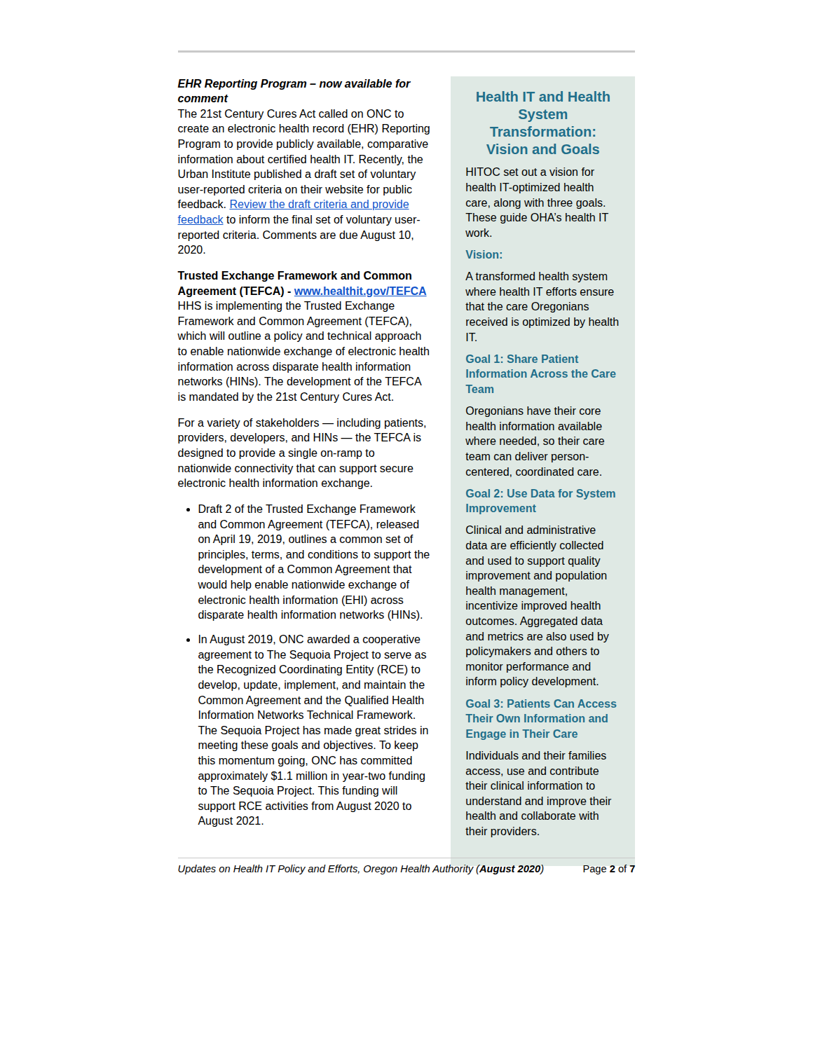EHR Reporting Program – now available for comment
The 21st Century Cures Act called on ONC to create an electronic health record (EHR) Reporting Program to provide publicly available, comparative information about certified health IT. Recently, the Urban Institute published a draft set of voluntary user-reported criteria on their website for public feedback. Review the draft criteria and provide feedback to inform the final set of voluntary user-reported criteria. Comments are due August 10, 2020.
Trusted Exchange Framework and Common Agreement (TEFCA) - www.healthit.gov/TEFCA
HHS is implementing the Trusted Exchange Framework and Common Agreement (TEFCA), which will outline a policy and technical approach to enable nationwide exchange of electronic health information across disparate health information networks (HINs). The development of the TEFCA is mandated by the 21st Century Cures Act.
For a variety of stakeholders — including patients, providers, developers, and HINs — the TEFCA is designed to provide a single on-ramp to nationwide connectivity that can support secure electronic health information exchange.
Draft 2 of the Trusted Exchange Framework and Common Agreement (TEFCA), released on April 19, 2019, outlines a common set of principles, terms, and conditions to support the development of a Common Agreement that would help enable nationwide exchange of electronic health information (EHI) across disparate health information networks (HINs).
In August 2019, ONC awarded a cooperative agreement to The Sequoia Project to serve as the Recognized Coordinating Entity (RCE) to develop, update, implement, and maintain the Common Agreement and the Qualified Health Information Networks Technical Framework. The Sequoia Project has made great strides in meeting these goals and objectives. To keep this momentum going, ONC has committed approximately $1.1 million in year-two funding to The Sequoia Project. This funding will support RCE activities from August 2020 to August 2021.
Health IT and Health
System Transformation:
Vision and Goals
HITOC set out a vision for health IT-optimized health care, along with three goals. These guide OHA’s health IT work.
Vision:
A transformed health system where health IT efforts ensure that the care Oregonians received is optimized by health IT.
Goal 1: Share Patient Information Across the Care Team
Oregonians have their core health information available where needed, so their care team can deliver person-centered, coordinated care.
Goal 2: Use Data for System Improvement
Clinical and administrative data are efficiently collected and used to support quality improvement and population health management, incentivize improved health outcomes. Aggregated data and metrics are also used by policymakers and others to monitor performance and inform policy development.
Goal 3: Patients Can Access Their Own Information and Engage in Their Care
Individuals and their families access, use and contribute their clinical information to understand and improve their health and collaborate with their providers.
Updates on Health IT Policy and Efforts, Oregon Health Authority (August 2020) Page 2 of 7